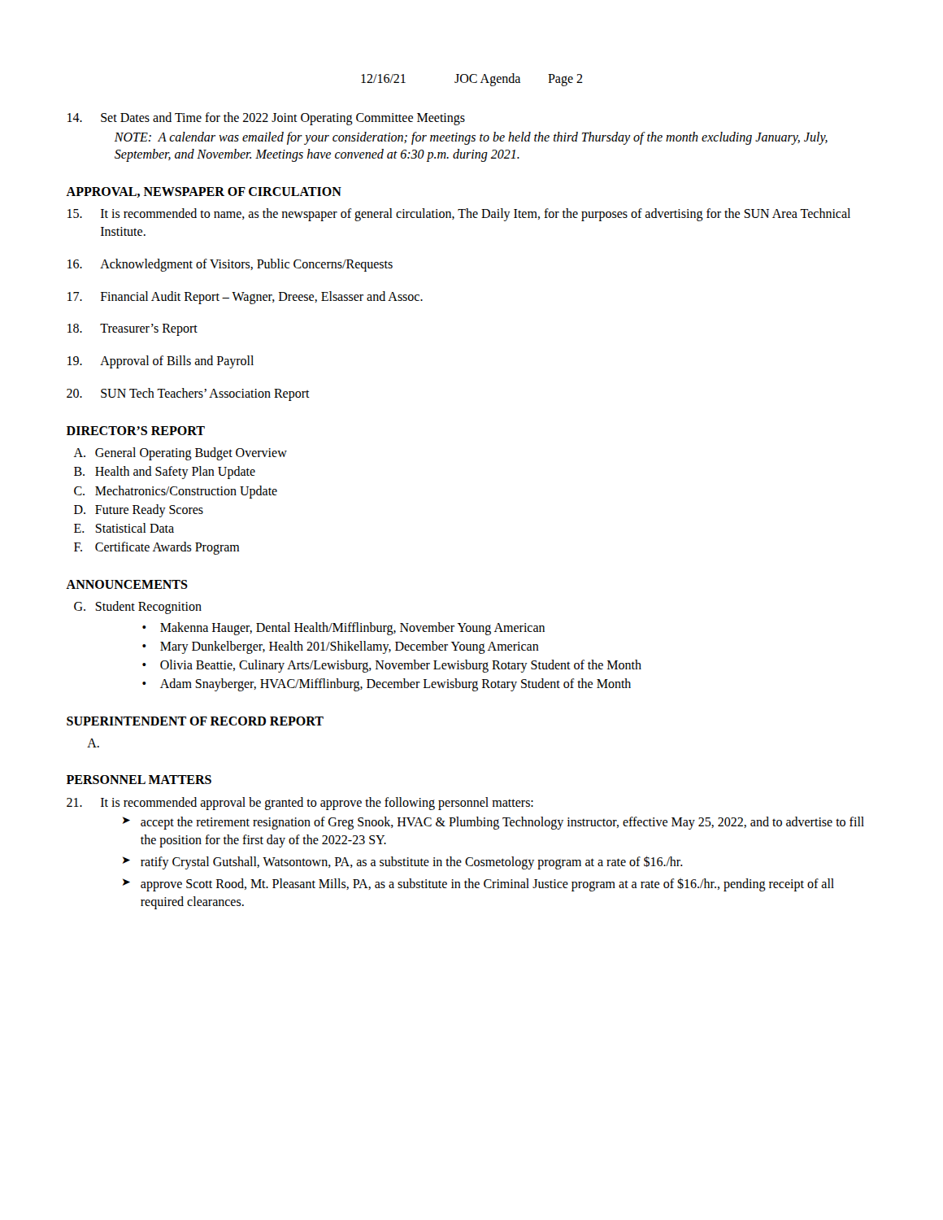12/16/21 JOC Agenda Page 2
14. Set Dates and Time for the 2022 Joint Operating Committee Meetings
NOTE: A calendar was emailed for your consideration; for meetings to be held the third Thursday of the month excluding January, July, September, and November. Meetings have convened at 6:30 p.m. during 2021.
Approval, Newspaper of Circulation
15. It is recommended to name, as the newspaper of general circulation, The Daily Item, for the purposes of advertising for the SUN Area Technical Institute.
16. Acknowledgment of Visitors, Public Concerns/Requests
17. Financial Audit Report – Wagner, Dreese, Elsasser and Assoc.
18. Treasurer’s Report
19. Approval of Bills and Payroll
20. SUN Tech Teachers’ Association Report
Director’s Report
A. General Operating Budget Overview
B. Health and Safety Plan Update
C. Mechatronics/Construction Update
D. Future Ready Scores
E. Statistical Data
F. Certificate Awards Program
Announcements
G. Student Recognition
Makenna Hauger, Dental Health/Mifflinburg, November Young American
Mary Dunkelberger, Health 201/Shikellamy, December Young American
Olivia Beattie, Culinary Arts/Lewisburg, November Lewisburg Rotary Student of the Month
Adam Snayberger, HVAC/Mifflinburg, December Lewisburg Rotary Student of the Month
Superintendent of Record Report
A.
Personnel Matters
21. It is recommended approval be granted to approve the following personnel matters:
accept the retirement resignation of Greg Snook, HVAC & Plumbing Technology instructor, effective May 25, 2022, and to advertise to fill the position for the first day of the 2022-23 SY.
ratify Crystal Gutshall, Watsontown, PA, as a substitute in the Cosmetology program at a rate of $16./hr.
approve Scott Rood, Mt. Pleasant Mills, PA, as a substitute in the Criminal Justice program at a rate of $16./hr., pending receipt of all required clearances.